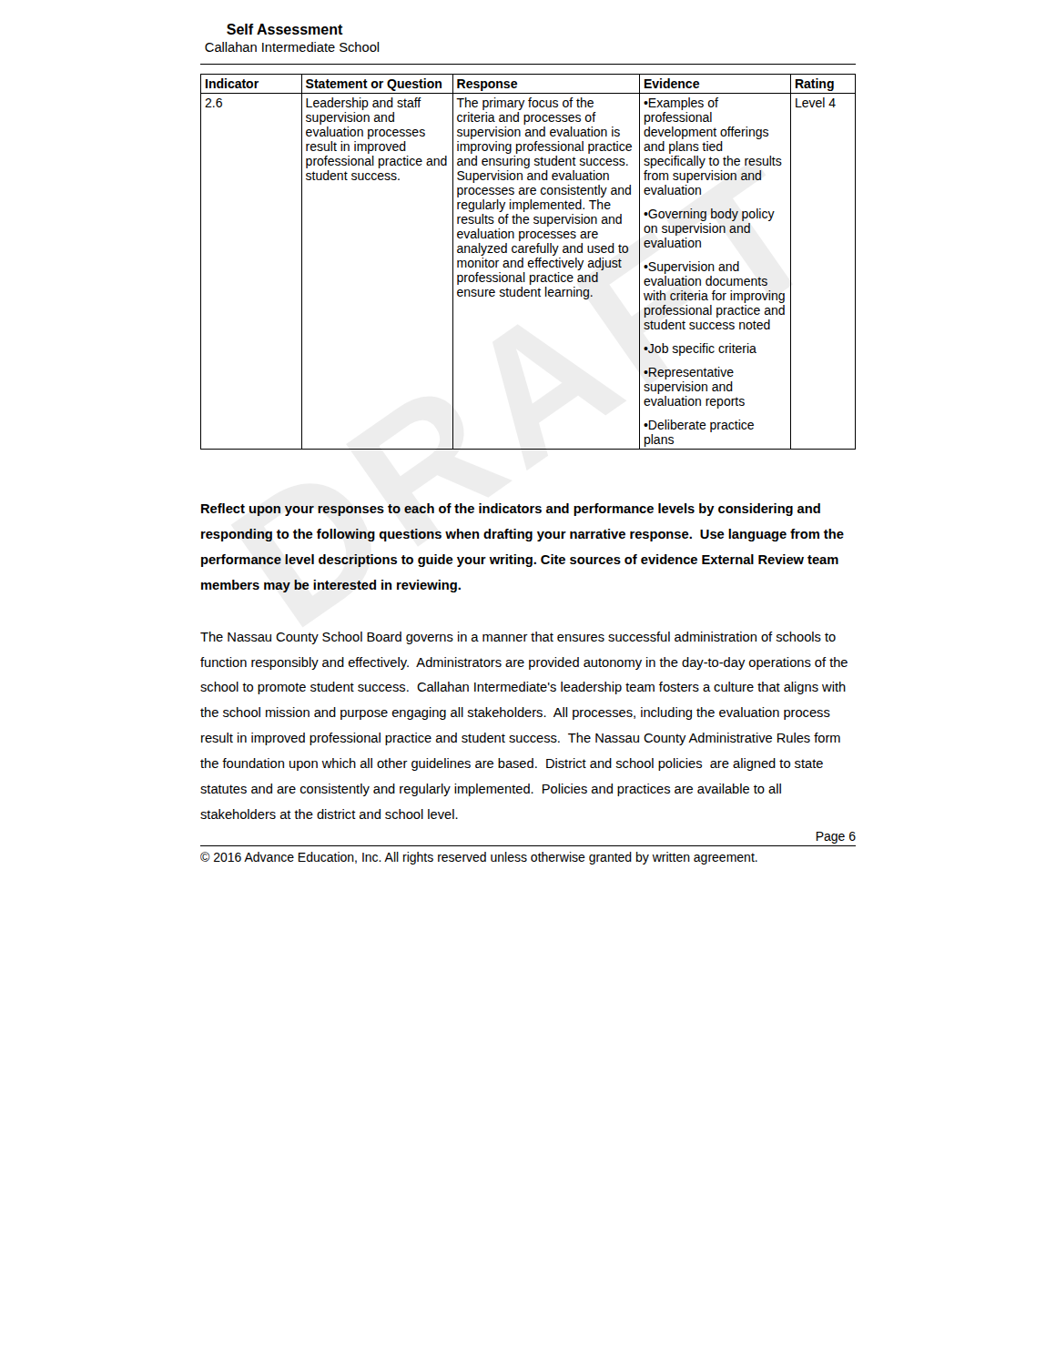DRAFT
Self Assessment
Callahan Intermediate School
| Indicator | Statement or Question | Response | Evidence | Rating |
| --- | --- | --- | --- | --- |
| 2.6 | Leadership and staff supervision and evaluation processes result in improved professional practice and student success. | The primary focus of the criteria and processes of supervision and evaluation is improving professional practice and ensuring student success. Supervision and evaluation processes are consistently and regularly implemented. The results of the supervision and evaluation processes are analyzed carefully and used to monitor and effectively adjust professional practice and ensure student learning. | •Examples of professional development offerings and plans tied specifically to the results from supervision and evaluation •Governing body policy on supervision and evaluation •Supervision and evaluation documents with criteria for improving professional practice and student success noted •Job specific criteria •Representative supervision and evaluation reports •Deliberate practice plans | Level 4 |
Reflect upon your responses to each of the indicators and performance levels by considering and responding to the following questions when drafting your narrative response. Use language from the performance level descriptions to guide your writing. Cite sources of evidence External Review team members may be interested in reviewing.
The Nassau County School Board governs in a manner that ensures successful administration of schools to function responsibly and effectively. Administrators are provided autonomy in the day-to-day operations of the school to promote student success. Callahan Intermediate's leadership team fosters a culture that aligns with the school mission and purpose engaging all stakeholders. All processes, including the evaluation process result in improved professional practice and student success. The Nassau County Administrative Rules form the foundation upon which all other guidelines are based. District and school policies are aligned to state statutes and are consistently and regularly implemented. Policies and practices are available to all stakeholders at the district and school level.
Page 6
© 2016 Advance Education, Inc. All rights reserved unless otherwise granted by written agreement.